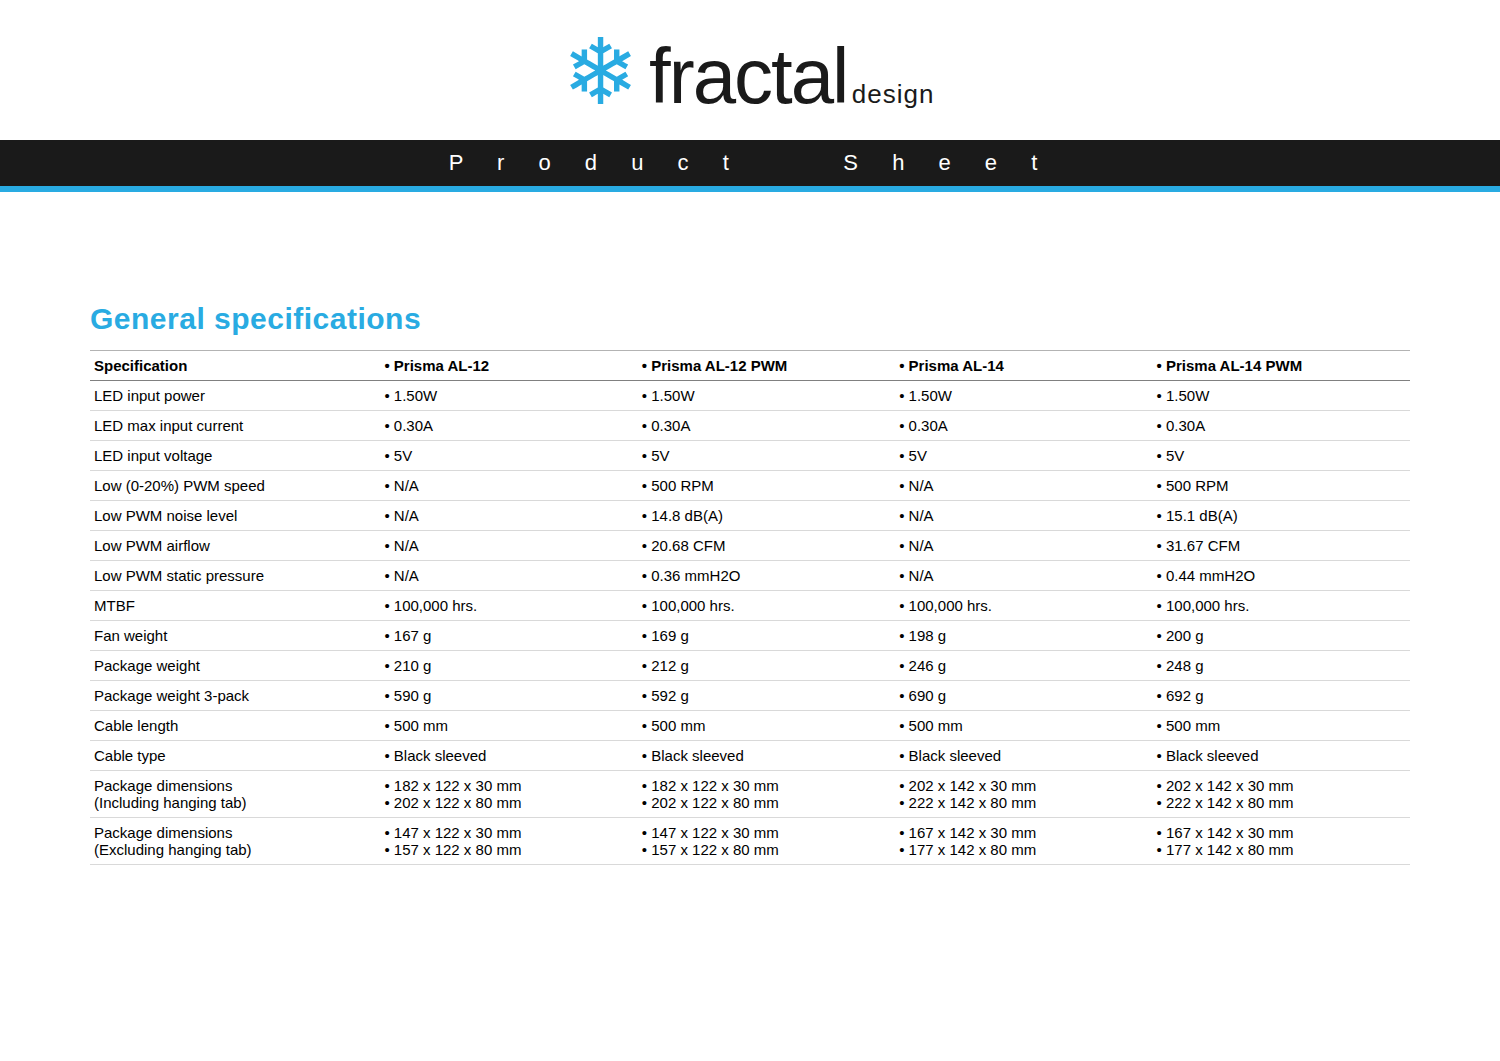❄ fractal design
P r o d u c t S h e e t
General specifications
| Specification | • Prisma AL-12 | • Prisma AL-12 PWM | • Prisma AL-14 | • Prisma AL-14 PWM |
| --- | --- | --- | --- | --- |
| LED input power | • 1.50W | • 1.50W | • 1.50W | • 1.50W |
| LED max input current | • 0.30A | • 0.30A | • 0.30A | • 0.30A |
| LED input voltage | • 5V | • 5V | • 5V | • 5V |
| Low (0-20%) PWM speed | • N/A | • 500 RPM | • N/A | • 500 RPM |
| Low PWM noise level | • N/A | • 14.8 dB(A) | • N/A | • 15.1 dB(A) |
| Low PWM airflow | • N/A | • 20.68 CFM | • N/A | • 31.67 CFM |
| Low PWM static pressure | • N/A | • 0.36 mmH2O | • N/A | • 0.44 mmH2O |
| MTBF | • 100,000 hrs. | • 100,000 hrs. | • 100,000 hrs. | • 100,000 hrs. |
| Fan weight | • 167 g | • 169 g | • 198 g | • 200 g |
| Package weight | • 210 g | • 212 g | • 246 g | • 248 g |
| Package weight 3-pack | • 590 g | • 592 g | • 690 g | • 692 g |
| Cable length | • 500 mm | • 500 mm | • 500 mm | • 500 mm |
| Cable type | • Black sleeved | • Black sleeved | • Black sleeved | • Black sleeved |
| Package dimensions (Including hanging tab) | • 182 x 122 x 30 mm • 202 x 122 x 80 mm | • 182 x 122 x 30 mm • 202 x 122 x 80 mm | • 202 x 142 x 30 mm • 222 x 142 x 80 mm | • 202 x 142 x 30 mm • 222 x 142 x 80 mm |
| Package dimensions (Excluding hanging tab) | • 147 x 122 x 30 mm • 157 x 122 x 80 mm | • 147 x 122 x 30 mm • 157 x 122 x 80 mm | • 167 x 142 x 30 mm • 177 x 142 x 80 mm | • 167 x 142 x 30 mm • 177 x 142 x 80 mm |